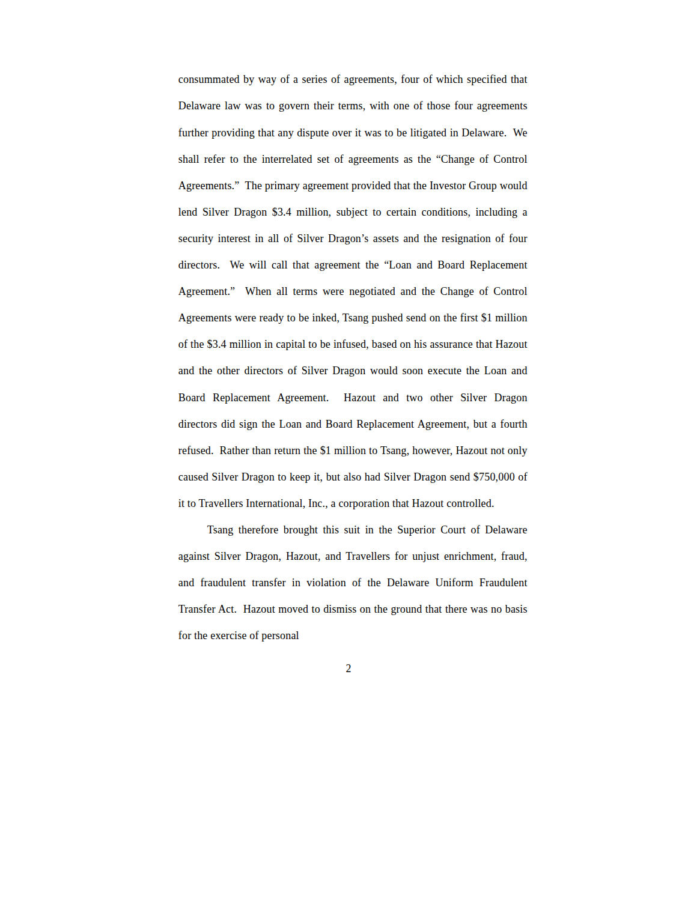consummated by way of a series of agreements, four of which specified that Delaware law was to govern their terms, with one of those four agreements further providing that any dispute over it was to be litigated in Delaware. We shall refer to the interrelated set of agreements as the “Change of Control Agreements.” The primary agreement provided that the Investor Group would lend Silver Dragon $3.4 million, subject to certain conditions, including a security interest in all of Silver Dragon’s assets and the resignation of four directors. We will call that agreement the “Loan and Board Replacement Agreement.” When all terms were negotiated and the Change of Control Agreements were ready to be inked, Tsang pushed send on the first $1 million of the $3.4 million in capital to be infused, based on his assurance that Hazout and the other directors of Silver Dragon would soon execute the Loan and Board Replacement Agreement. Hazout and two other Silver Dragon directors did sign the Loan and Board Replacement Agreement, but a fourth refused. Rather than return the $1 million to Tsang, however, Hazout not only caused Silver Dragon to keep it, but also had Silver Dragon send $750,000 of it to Travellers International, Inc., a corporation that Hazout controlled.
Tsang therefore brought this suit in the Superior Court of Delaware against Silver Dragon, Hazout, and Travellers for unjust enrichment, fraud, and fraudulent transfer in violation of the Delaware Uniform Fraudulent Transfer Act. Hazout moved to dismiss on the ground that there was no basis for the exercise of personal
2